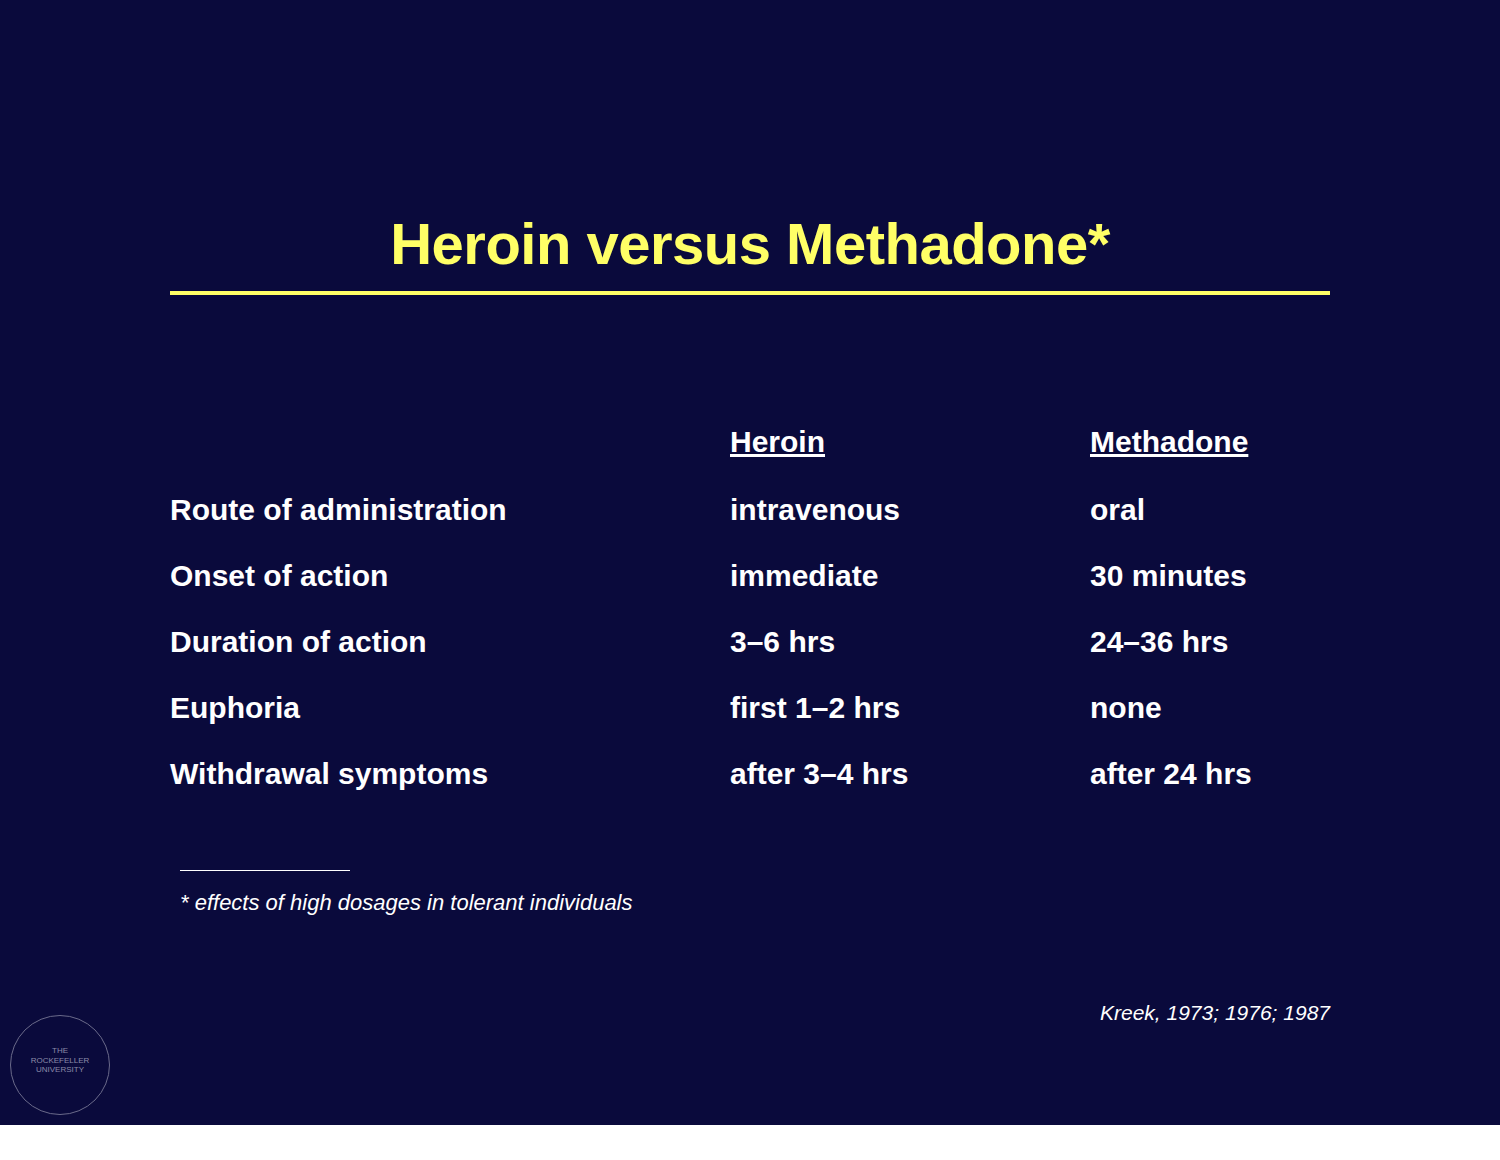Heroin versus Methadone*
| | Heroin | Methadone |
| --- | --- | --- |
| Route of administration | intravenous | oral |
| Onset of action | immediate | 30 minutes |
| Duration of action | 3–6 hrs | 24–36 hrs |
| Euphoria | first 1–2 hrs | none |
| Withdrawal symptoms | after 3–4 hrs | after 24 hrs |
* effects of high dosages in tolerant individuals
Kreek, 1973; 1976; 1987
THE
ROCKEFELLER
UNIVERSITY